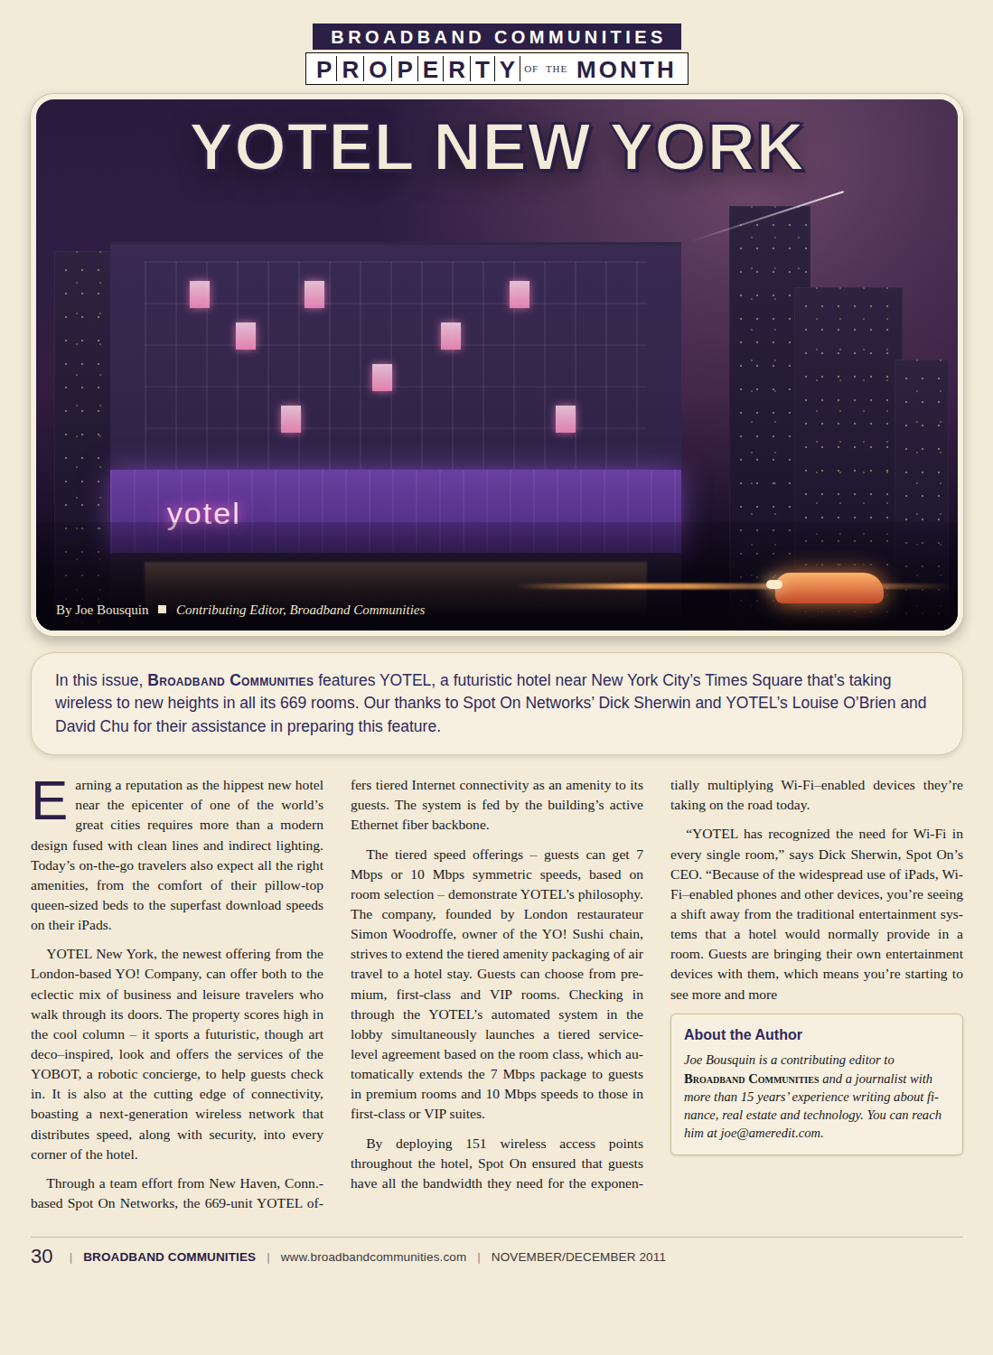BROADBAND COMMUNITIES
PROPERTYOF THE MONTH
yotel
YOTEL NEW YORK
By Joe Bousquin Contributing Editor, Broadband Communities
In this issue, Broadband Communities features YOTEL, a futuristic hotel near New York City’s Times Square that’s taking wireless to new heights in all its 669 rooms. Our thanks to Spot On Networks’ Dick Sherwin and YOTEL’s Louise O’Brien and David Chu for their assistance in preparing this feature.
Earning a reputation as the hippest new hotel near the epicenter of one of the world’s great cities requires more than a modern design fused with clean lines and indirect lighting. Today’s on-the-go travelers also expect all the right amenities, from the comfort of their pillow-top queen-sized beds to the superfast download speeds on their iPads.
YOTEL New York, the newest offering from the London-based YO! Company, can offer both to the eclectic mix of business and leisure travelers who walk through its doors. The property scores high in the cool column – it sports a futuristic, though art deco–inspired, look and offers the services of the YOBOT, a robotic concierge, to help guests check in. It is also at the cutting edge of connectivity, boasting a next-generation wireless network that distributes speed, along with security, into every corner of the hotel.
Through a team effort from New Haven, Conn.-based Spot On Networks, the 669-unit YOTEL offers tiered Internet connectivity as an amenity to its guests. The system is fed by the building’s active Ethernet fiber backbone.
The tiered speed offerings – guests can get 7 Mbps or 10 Mbps symmetric speeds, based on room selection – demonstrate YOTEL’s philosophy. The company, founded by London restaurateur Simon Woodroffe, owner of the YO! Sushi chain, strives to extend the tiered amenity packaging of air travel to a hotel stay. Guests can choose from premium, first-class and VIP rooms. Checking in through the YOTEL’s automated system in the lobby simultaneously launches a tiered service-level agreement based on the room class, which automatically extends the 7 Mbps package to guests in premium rooms and 10 Mbps speeds to those in first-class or VIP suites.
By deploying 151 wireless access points throughout the hotel, Spot On ensured that guests have all the bandwidth they need for the exponentially multiplying Wi-Fi–enabled devices they’re taking on the road today.
“YOTEL has recognized the need for Wi-Fi in every single room,” says Dick Sherwin, Spot On’s CEO. “Because of the widespread use of iPads, Wi-Fi–enabled phones and other devices, you’re seeing a shift away from the traditional entertainment systems that a hotel would normally provide in a room. Guests are bringing their own entertainment devices with them, which means you’re starting to see more and more
About the Author
Joe Bousquin is a contributing editor to Broadband Communities and a journalist with more than 15 years’ experience writing about finance, real estate and technology. You can reach him at joe@ameredit.com.
30 | BROADBAND COMMUNITIES | www.broadbandcommunities.com | NOVEMBER/DECEMBER 2011